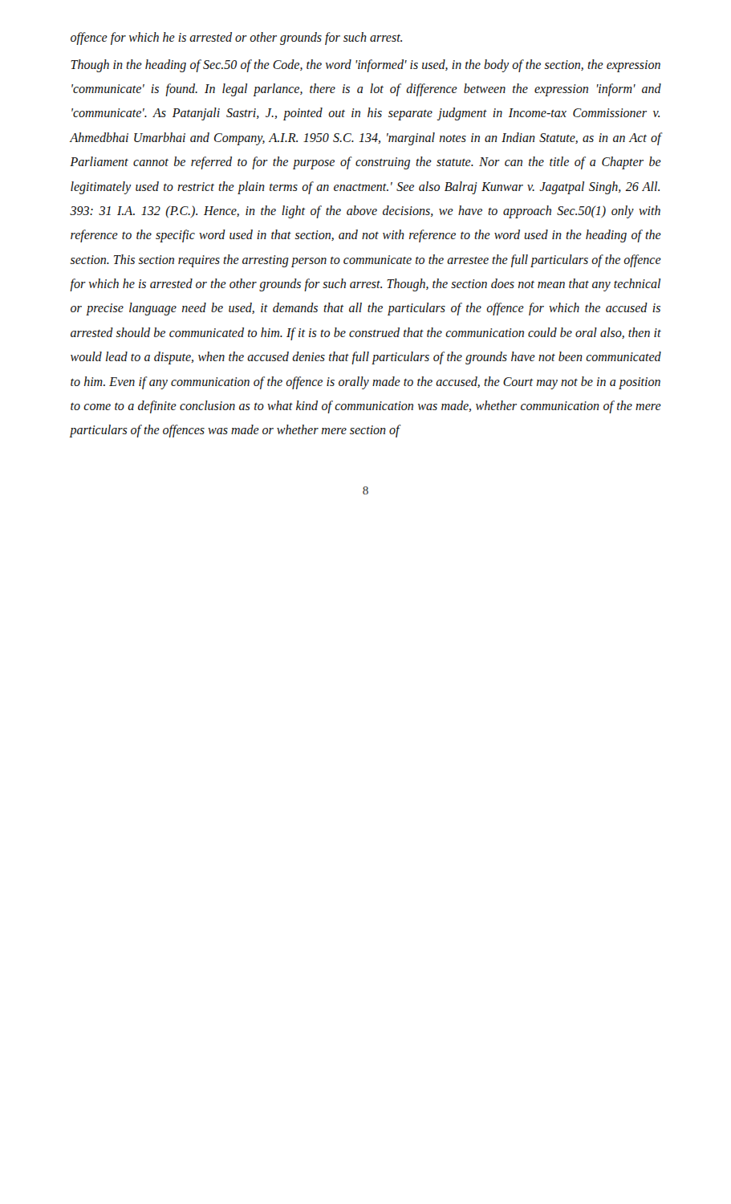offence for which he is arrested or other grounds for such arrest.
Though in the heading of Sec.50 of the Code, the word 'informed' is used, in the body of the section, the expression 'communicate' is found. In legal parlance, there is a lot of difference between the expression 'inform' and 'communicate'. As Patanjali Sastri, J., pointed out in his separate judgment in Income-tax Commissioner v. Ahmedbhai Umarbhai and Company, A.I.R. 1950 S.C. 134, 'marginal notes in an Indian Statute, as in an Act of Parliament cannot be referred to for the purpose of construing the statute. Nor can the title of a Chapter be legitimately used to restrict the plain terms of an enactment.' See also Balraj Kunwar v. Jagatpal Singh, 26 All. 393: 31 I.A. 132 (P.C.). Hence, in the light of the above decisions, we have to approach Sec.50(1) only with reference to the specific word used in that section, and not with reference to the word used in the heading of the section. This section requires the arresting person to communicate to the arrestee the full particulars of the offence for which he is arrested or the other grounds for such arrest. Though, the section does not mean that any technical or precise language need be used, it demands that all the particulars of the offence for which the accused is arrested should be communicated to him. If it is to be construed that the communication could be oral also, then it would lead to a dispute, when the accused denies that full particulars of the grounds have not been communicated to him. Even if any communication of the offence is orally made to the accused, the Court may not be in a position to come to a definite conclusion as to what kind of communication was made, whether communication of the mere particulars of the offences was made or whether mere section of
8